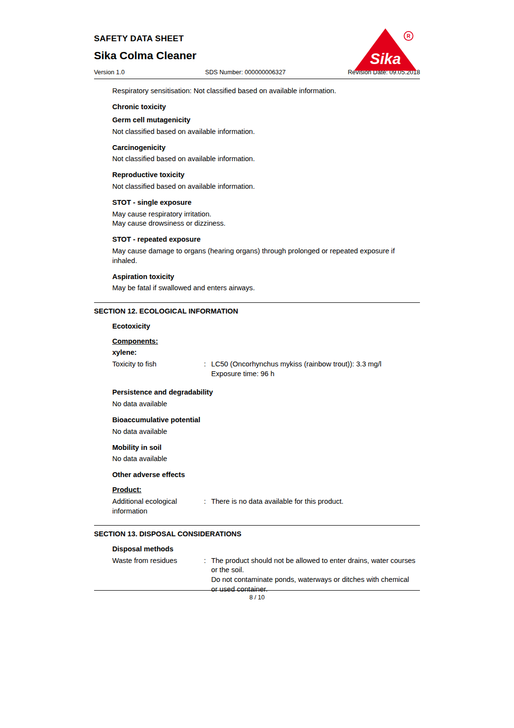Sika R
SAFETY DATA SHEET
Sika Colma Cleaner
Version 1.0 SDS Number: 000000006327 Revision Date: 09.05.2018
Respiratory sensitisation: Not classified based on available information.
Chronic toxicity
Germ cell mutagenicity
Not classified based on available information.
Carcinogenicity
Not classified based on available information.
Reproductive toxicity
Not classified based on available information.
STOT - single exposure
May cause respiratory irritation.
May cause drowsiness or dizziness.
STOT - repeated exposure
May cause damage to organs (hearing organs) through prolonged or repeated exposure if inhaled.
Aspiration toxicity
May be fatal if swallowed and enters airways.
SECTION 12. ECOLOGICAL INFORMATION
Ecotoxicity
Components:
xylene:
Toxicity to fish
:
LC50 (Oncorhynchus mykiss (rainbow trout)): 3.3 mg/l
Exposure time: 96 h
Persistence and degradability
No data available
Bioaccumulative potential
No data available
Mobility in soil
No data available
Other adverse effects
Product:
Additional ecological information
:
There is no data available for this product.
SECTION 13. DISPOSAL CONSIDERATIONS
Disposal methods
Waste from residues
:
The product should not be allowed to enter drains, water courses or the soil.
Do not contaminate ponds, waterways or ditches with chemical or used container.
8 / 10